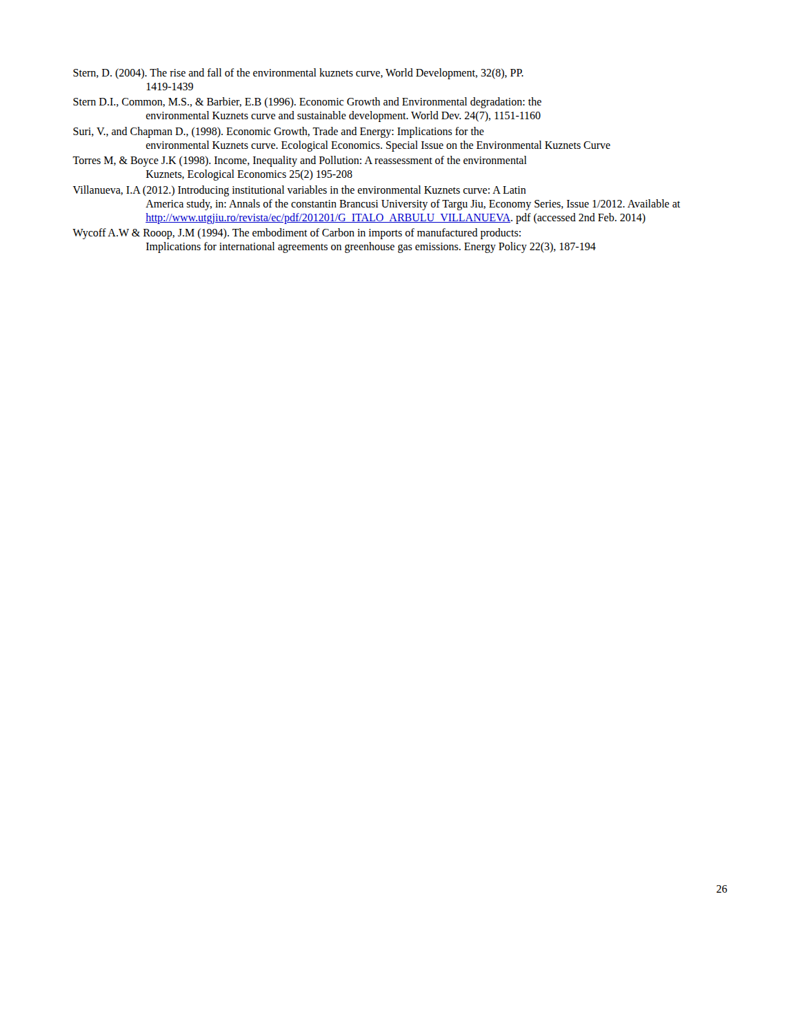Stern, D. (2004). The rise and fall of the environmental kuznets curve, World Development, 32(8), PP. 1419-1439
Stern D.I., Common, M.S., & Barbier, E.B (1996). Economic Growth and Environmental degradation: the environmental Kuznets curve and sustainable development. World Dev. 24(7), 1151-1160
Suri, V., and Chapman D., (1998). Economic Growth, Trade and Energy: Implications for the environmental Kuznets curve. Ecological Economics. Special Issue on the Environmental Kuznets Curve
Torres M, & Boyce J.K (1998). Income, Inequality and Pollution: A reassessment of the environmental Kuznets, Ecological Economics 25(2) 195-208
Villanueva, I.A (2012.) Introducing institutional variables in the environmental Kuznets curve: A Latin America study, in: Annals of the constantin Brancusi University of Targu Jiu, Economy Series, Issue 1/2012. Available at http://www.utgjiu.ro/revista/ec/pdf/201201/G_ITALO_ARBULU_VILLANUEVA. pdf (accessed 2nd Feb. 2014)
Wycoff A.W & Rooop, J.M (1994). The embodiment of Carbon in imports of manufactured products: Implications for international agreements on greenhouse gas emissions. Energy Policy 22(3), 187-194
26